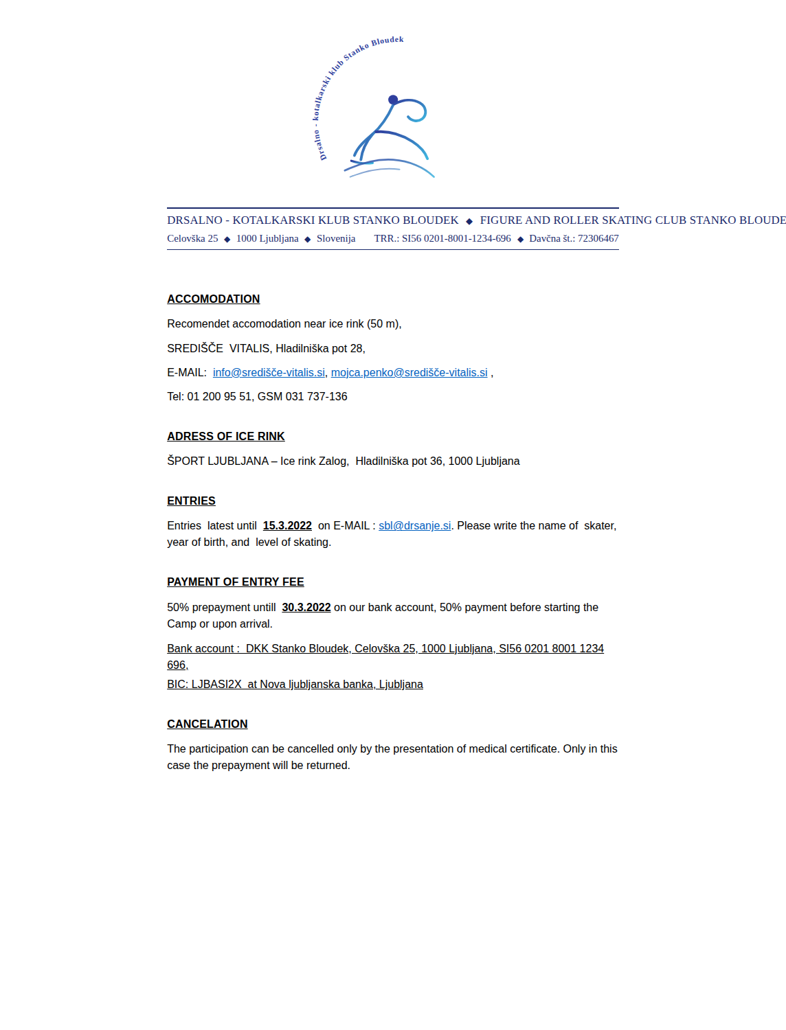Drsalno - kotalkarski klub Stanko Bloudek
DRSALNO - KOTALKARSKI KLUB STANKO BLOUDEK ◆ FIGURE AND ROLLER SKATING CLUB STANKO BLOUDEK
Celovška 25 ◆ 1000 Ljubljana ◆ Slovenija TRR.: SI56 0201-8001-1234-696 ◆ Davčna št.: 72306467
ACCOMODATION
Recomendet accomodation near ice rink (50 m),
SREDIŠČE VITALIS, Hladilniška pot 28,
E-MAIL: info@središče-vitalis.si, mojca.penko@središče-vitalis.si ,
Tel: 01 200 95 51, GSM 031 737-136
ADRESS OF ICE RINK
ŠPORT LJUBLJANA – Ice rink Zalog, Hladilniška pot 36, 1000 Ljubljana
ENTRIES
Entries latest until 15.3.2022 on E-MAIL : sbl@drsanje.si. Please write the name of skater, year of birth, and level of skating.
PAYMENT OF ENTRY FEE
50% prepayment untill 30.3.2022 on our bank account, 50% payment before starting the Camp or upon arrival.
Bank account : DKK Stanko Bloudek, Celovška 25, 1000 Ljubljana, SI56 0201 8001 1234 696,
BIC: LJBASI2X at Nova ljubljanska banka, Ljubljana
CANCELATION
The participation can be cancelled only by the presentation of medical certificate. Only in this case the prepayment will be returned.